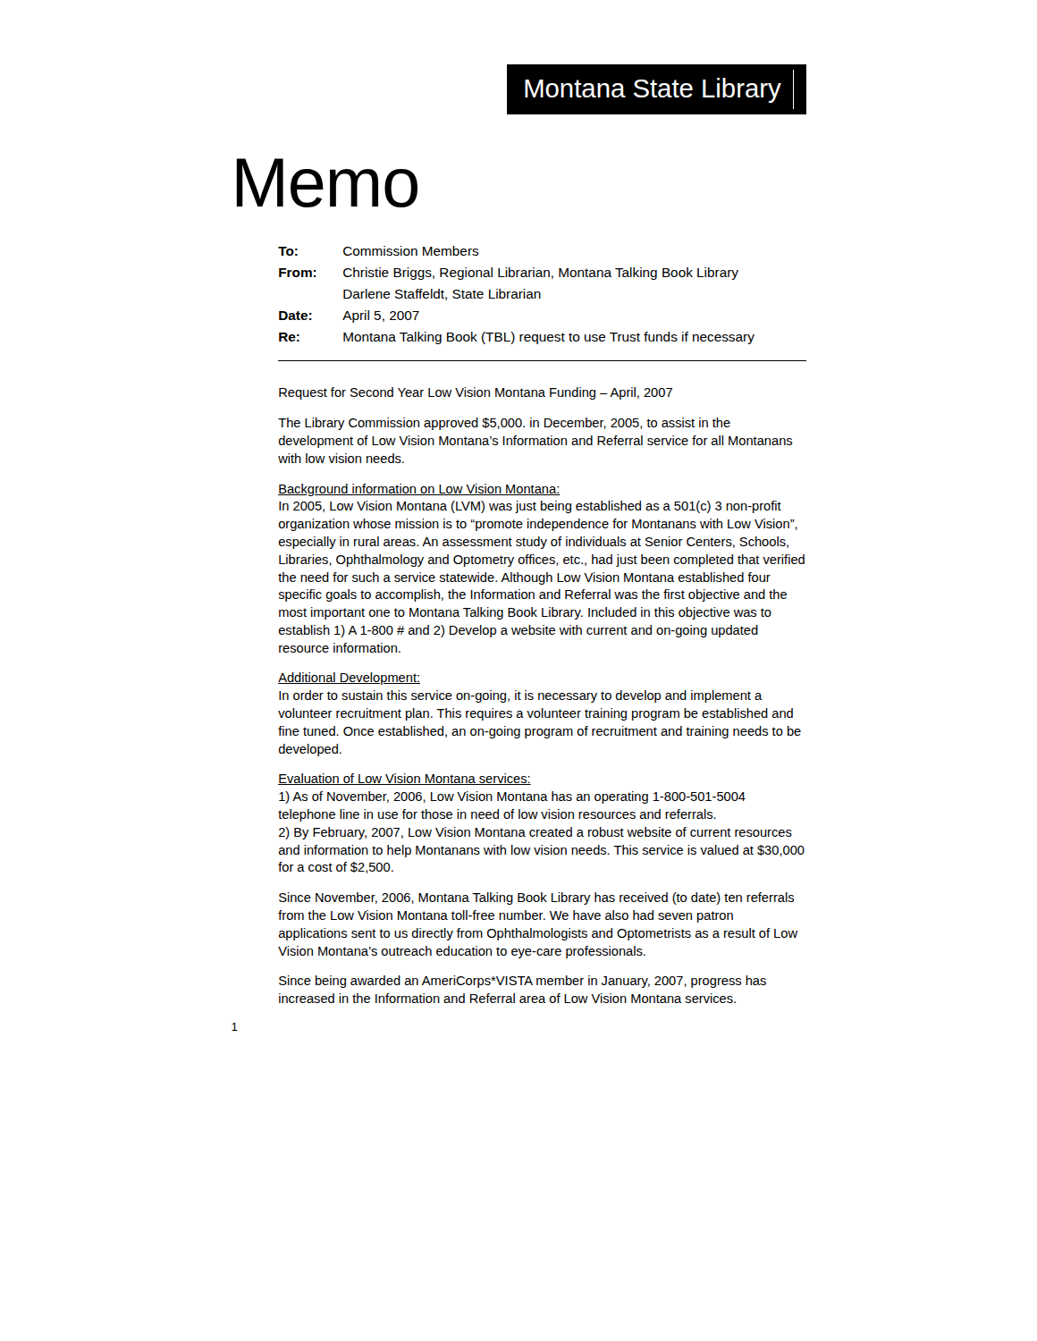Montana State Library
Memo
| To: | Commission Members |
| From: | Christie Briggs, Regional Librarian, Montana Talking Book Library |
| | Darlene Staffeldt, State Librarian |
| Date: | April 5, 2007 |
| Re: | Montana Talking Book (TBL) request to use Trust funds if necessary |
Request for Second Year Low Vision Montana Funding – April, 2007
The Library Commission approved $5,000. in December, 2005, to assist in the development of Low Vision Montana’s Information and Referral service for all Montanans with low vision needs.
Background information on Low Vision Montana:
In 2005, Low Vision Montana (LVM) was just being established as a 501(c) 3 non-profit organization whose mission is to “promote independence for Montanans with Low Vision”, especially in rural areas. An assessment study of individuals at Senior Centers, Schools, Libraries, Ophthalmology and Optometry offices, etc., had just been completed that verified the need for such a service statewide. Although Low Vision Montana established four specific goals to accomplish, the Information and Referral was the first objective and the most important one to Montana Talking Book Library. Included in this objective was to establish 1) A 1-800 # and 2) Develop a website with current and on-going updated resource information.
Additional Development:
In order to sustain this service on-going, it is necessary to develop and implement a volunteer recruitment plan. This requires a volunteer training program be established and fine tuned. Once established, an on-going program of recruitment and training needs to be developed.
Evaluation of Low Vision Montana services:
1) As of November, 2006, Low Vision Montana has an operating 1-800-501-5004 telephone line in use for those in need of low vision resources and referrals.
2) By February, 2007, Low Vision Montana created a robust website of current resources and information to help Montanans with low vision needs. This service is valued at $30,000 for a cost of $2,500.
Since November, 2006, Montana Talking Book Library has received (to date) ten referrals from the Low Vision Montana toll-free number. We have also had seven patron applications sent to us directly from Ophthalmologists and Optometrists as a result of Low Vision Montana’s outreach education to eye-care professionals.
Since being awarded an AmeriCorps*VISTA member in January, 2007, progress has increased in the Information and Referral area of Low Vision Montana services.
1